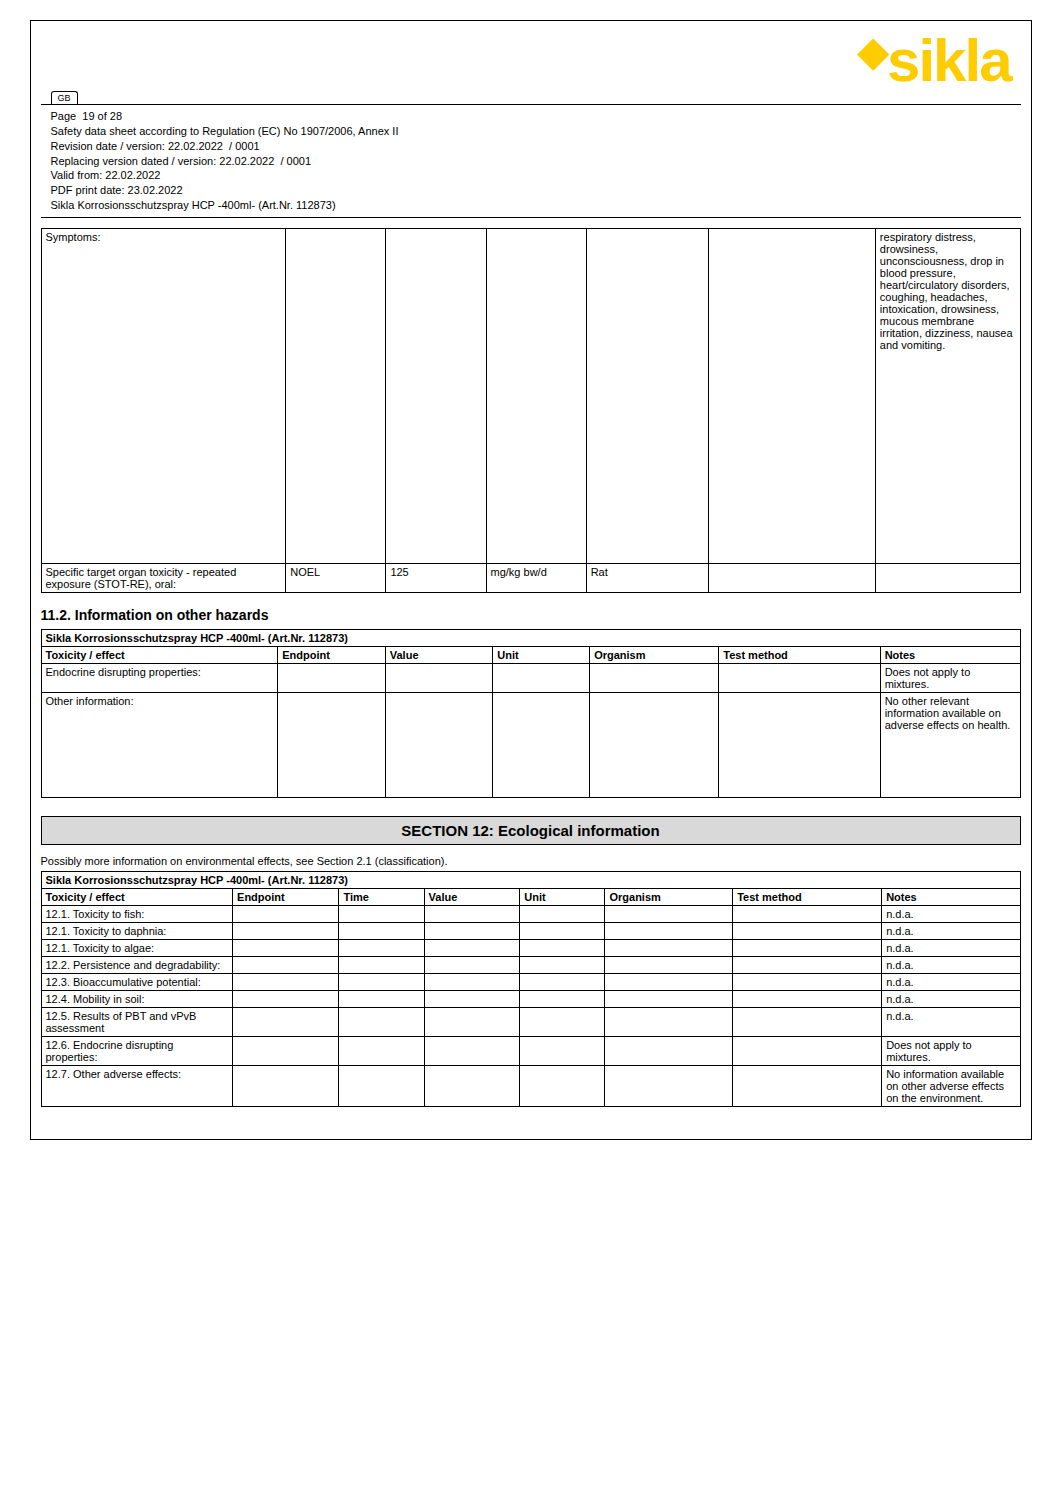◆sikla
GB
Page 19 of 28
Safety data sheet according to Regulation (EC) No 1907/2006, Annex II
Revision date / version: 22.02.2022 / 0001
Replacing version dated / version: 22.02.2022 / 0001
Valid from: 22.02.2022
PDF print date: 23.02.2022
Sikla Korrosionsschutzspray HCP -400ml- (Art.Nr. 112873)
| Symptoms: | | | | | | respiratory distress, drowsiness, unconsciousness, drop in blood pressure, heart/circulatory disorders, coughing, headaches, intoxication, drowsiness, mucous membrane irritation, dizziness, nausea and vomiting. |
| Specific target organ toxicity - repeated exposure (STOT-RE), oral: | NOEL | 125 | mg/kg bw/d | Rat | | |
11.2. Information on other hazards
| Sikla Korrosionsschutzspray HCP -400ml- (Art.Nr. 112873) |
| Toxicity / effect | Endpoint | Value | Unit | Organism | Test method | Notes |
| Endocrine disrupting properties: | | | | | | Does not apply to mixtures. |
| Other information: | | | | | | No other relevant information available on adverse effects on health. |
SECTION 12: Ecological information
Possibly more information on environmental effects, see Section 2.1 (classification).
| Sikla Korrosionsschutzspray HCP -400ml- (Art.Nr. 112873) |
| Toxicity / effect | Endpoint | Time | Value | Unit | Organism | Test method | Notes |
| 12.1. Toxicity to fish: | | | | | | | n.d.a. |
| 12.1. Toxicity to daphnia: | | | | | | | n.d.a. |
| 12.1. Toxicity to algae: | | | | | | | n.d.a. |
| 12.2. Persistence and degradability: | | | | | | | n.d.a. |
| 12.3. Bioaccumulative potential: | | | | | | | n.d.a. |
| 12.4. Mobility in soil: | | | | | | | n.d.a. |
| 12.5. Results of PBT and vPvB assessment | | | | | | | n.d.a. |
| 12.6. Endocrine disrupting properties: | | | | | | | Does not apply to mixtures. |
| 12.7. Other adverse effects: | | | | | | | No information available on other adverse effects on the environment. |